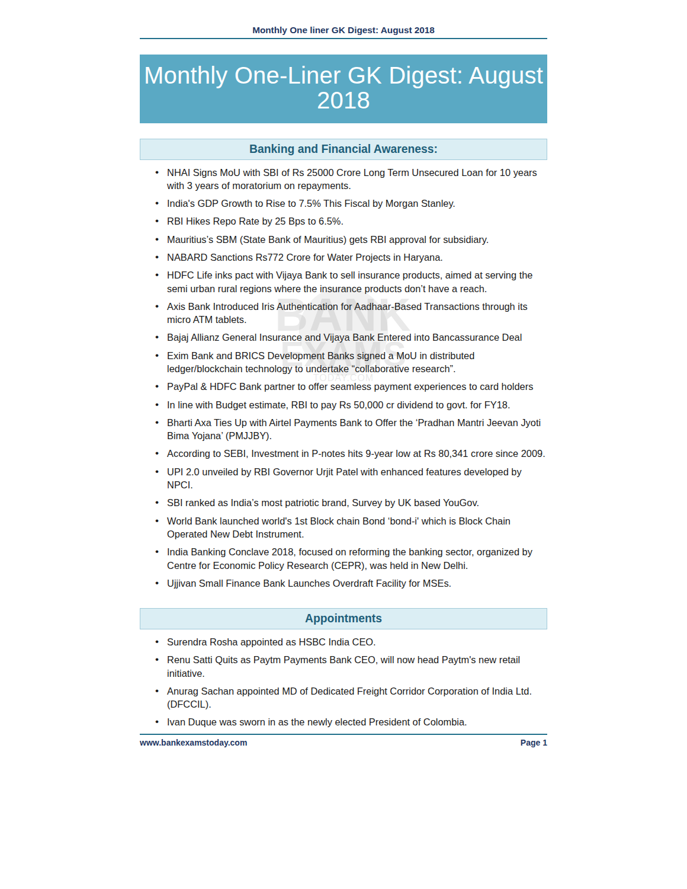Monthly One liner GK Digest: August 2018
Monthly One-Liner GK Digest: August 2018
BANK
EXAMS
TODAY.COM
Banking and Financial Awareness:
NHAI Signs MoU with SBI of Rs 25000 Crore Long Term Unsecured Loan for 10 years with 3 years of moratorium on repayments.
India's GDP Growth to Rise to 7.5% This Fiscal by Morgan Stanley.
RBI Hikes Repo Rate by 25 Bps to 6.5%.
Mauritius’s SBM (State Bank of Mauritius) gets RBI approval for subsidiary.
NABARD Sanctions Rs772 Crore for Water Projects in Haryana.
HDFC Life inks pact with Vijaya Bank to sell insurance products, aimed at serving the semi urban rural regions where the insurance products don’t have a reach.
Axis Bank Introduced Iris Authentication for Aadhaar-Based Transactions through its micro ATM tablets.
Bajaj Allianz General Insurance and Vijaya Bank Entered into Bancassurance Deal
Exim Bank and BRICS Development Banks signed a MoU in distributed ledger/blockchain technology to undertake “collaborative research”.
PayPal & HDFC Bank partner to offer seamless payment experiences to card holders
In line with Budget estimate, RBI to pay Rs 50,000 cr dividend to govt. for FY18.
Bharti Axa Ties Up with Airtel Payments Bank to Offer the ‘Pradhan Mantri Jeevan Jyoti Bima Yojana’ (PMJJBY).
According to SEBI, Investment in P-notes hits 9-year low at Rs 80,341 crore since 2009.
UPI 2.0 unveiled by RBI Governor Urjit Patel with enhanced features developed by NPCI.
SBI ranked as India’s most patriotic brand, Survey by UK based YouGov.
World Bank launched world's 1st Block chain Bond ‘bond-i' which is Block Chain Operated New Debt Instrument.
India Banking Conclave 2018, focused on reforming the banking sector, organized by Centre for Economic Policy Research (CEPR), was held in New Delhi.
Ujjivan Small Finance Bank Launches Overdraft Facility for MSEs.
Appointments
Surendra Rosha appointed as HSBC India CEO.
Renu Satti Quits as Paytm Payments Bank CEO, will now head Paytm's new retail initiative.
Anurag Sachan appointed MD of Dedicated Freight Corridor Corporation of India Ltd. (DFCCIL).
Ivan Duque was sworn in as the newly elected President of Colombia.
www.bankexamstoday.com
Page 1